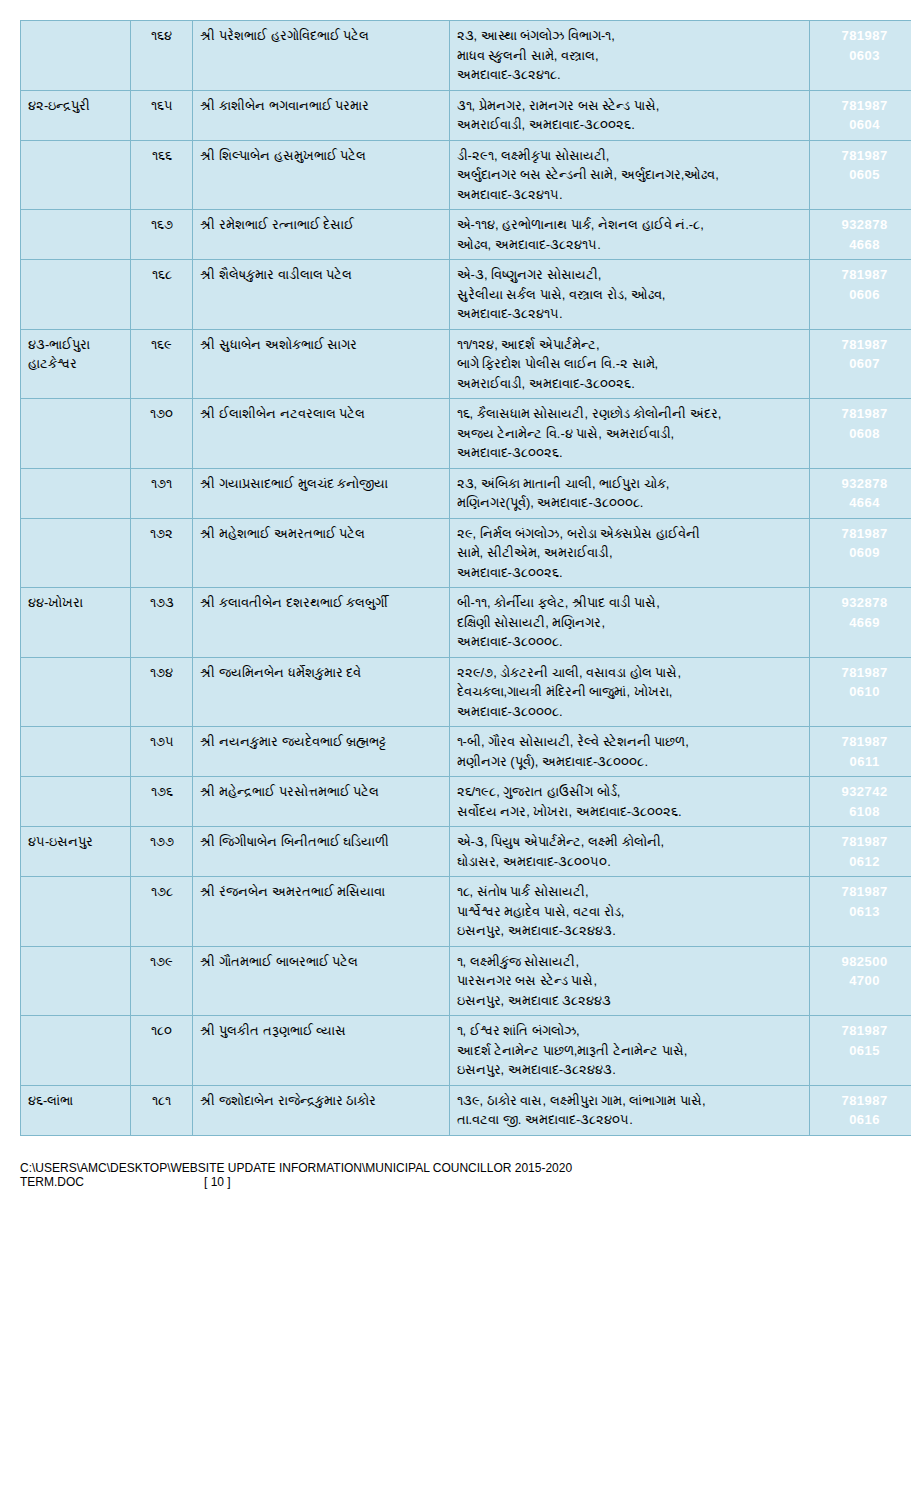| | ૧૬૪ | શ્રી પરેશભાઈ હરગોવિંદભાઈ પટેલ | ૨૩, આસ્થા બંગલોઝ વિભાગ-૧, માધવ સ્કુલની સામે, વસ્ત્રાલ, અમદાવાદ-૩૮૨૪૧૮. | 781987 0603 |
| ૪૨-ઇન્દ્રપુરી | ૧૬૫ | શ્રી કાશીબેન ભગવાનભાઈ પરમાર | ૩૧, પ્રેમનગર, રામનગર બસ સ્ટેન્ડ પાસે, અમરાઈવાડી, અમદાવાદ-૩૮૦૦૨૬. | 781987 0604 |
| | ૧૬૬ | શ્રી શિલ્પાબેન હસમુખભાઈ પટેલ | ડી-૨૯૧, લક્ષ્મીકૃપા સોસાયટી, અર્બુદાનગર બસ સ્ટેન્ડની સામે, અર્બુદાનગર,ઓઢવ, અમદાવાદ-૩૮૨૪૧૫. | 781987 0605 |
| | ૧૬૭ | શ્રી રમેશભાઈ રત્નાભાઈ દેસાઈ | એ-૧૧૪, હરભોળાનાથ પાર્ક, નેશનલ હાઈવે નં.-૮, ઓઢવ, અમદાવાદ-૩૮૨૪૧૫. | 932878 4668 |
| | ૧૬૮ | શ્રી શૈલેષકુમાર વાડીલાલ પટેલ | એ-૩, વિષ્ણુનગર સોસાયટી, સુરેલીયા સર્કલ પાસે, વસ્ત્રાલ રોડ, ઓઢવ, અમદાવાદ-૩૮૨૪૧૫. | 781987 0606 |
| ૪૩-ભાઈપુરા હાટકેશ્વર | ૧૬૯ | શ્રી સુધાબેન અશોકભાઈ સાગર | ૧૧/૧૨૪, આદર્શ એપાર્ટમેન્ટ, બાગે ફિરદોશ પોલીસ લાઈન વિ.-૨ સામે, અમરાઈવાડી, અમદાવાદ-૩૮૦૦૨૬. | 781987 0607 |
| | ૧૭૦ | શ્રી ઈલાશીબેન નટવરલાલ પટેલ | ૧૬, કૈલાસધામ સોસાયટી, રણછોડ કોલોનીની અંદર, અજય ટેનામેન્ટ વિ.-૪ પાસે, અમરાઈવાડી, અમદાવાદ-૩૮૦૦૨૬. | 781987 0608 |
| | ૧૭૧ | શ્રી ગયાપ્રસાદભાઈ મુલચંદ કનોજીયા | ૨૩, અંબિકા માતાની ચાલી, ભાઈપુરા ચોક, મણિનગર(પૂર્વ), અમદાવાદ-૩૮૦૦૦૮. | 932878 4664 |
| | ૧૭૨ | શ્રી મહેશભાઈ અમરતભાઈ પટેલ | ૨૯, નિર્મલ બંગલોઝ, બરોડા એક્સપ્રેસ હાઈવેની સામે, સીટીએમ, અમરાઈવાડી, અમદાવાદ-૩૮૦૦૨૬. | 781987 0609 |
| ૪૪-ખોખરા | ૧૭૩ | શ્રી કલાવતીબેન દશરથભાઈ કલબુર્ગી | બી-૧૧, કોર્નીયા ફ્લેટ, શ્રીપાદ વાડી પાસે, દક્ષિણી સોસાયટી, મણિનગર, અમદાવાદ-૩૮૦૦૦૮. | 932878 4669 |
| | ૧૭૪ | શ્રી જયમિનબેન ધર્મેશકુમાર દવે | ૨૨૯/૭, ડોકટરની ચાલી, વસાવડા હોલ પાસે, દેવચકલા,ગાયત્રી મંદિરની બાજુમાં, ખોખરા, અમદાવાદ-૩૮૦૦૦૮. | 781987 0610 |
| | ૧૭૫ | શ્રી નયનકુમાર જયદેવભાઈ બ્રહ્મભટ્ટ | ૧-બી, ગૌરવ સોસાયટી, રેલ્વે સ્ટેશનની પાછળ, મણીનગર (પૂર્વ), અમદાવાદ-૩૮૦૦૦૮. | 781987 0611 |
| | ૧૭૬ | શ્રી મહેન્દ્રભાઈ પરસોત્તમભાઈ પટેલ | ૨૬/૧૯૮, ગુજરાત હાઉસીંગ બોર્ડ, સર્વોદય નગર, ખોખરા, અમદાવાદ-૩૮૦૦૨૬. | 932742 6108 |
| ૪૫-ઇસનપુર | ૧૭૭ | શ્રી જિગીષાબેન બિનીતભાઈ ઘડિયાળી | એ-૩, પિયુષ એપાર્ટમેન્ટ, લક્ષ્મી કોલોની, ઘોડાસર, અમદાવાદ-૩૮૦૦૫૦. | 781987 0612 |
| | ૧૭૮ | શ્રી રંજનબેન અમરતભાઈ મસિયાવા | ૧૮, સંતોષ પાર્ક સોસાયટી, પાર્શ્વેશ્વર મહાદેવ પાસે, વટવા રોડ, ઇસનપુર, અમદાવાદ-૩૮૨૪૪૩. | 781987 0613 |
| | ૧૭૯ | શ્રી ગૌતમભાઈ બાબરભાઈ પટેલ | ૧, લક્ષ્મીકુંજ સોસાયટી, પારસનગર બસ સ્ટેન્ડ પાસે, ઇસનપુર, અમદાવાદ ૩૮૨૪૪૩ | 982500 4700 |
| | ૧૮૦ | શ્રી પુલકીત તરૂણભાઈ વ્યાસ | ૧, ઈશ્વર શાંતિ બંગલોઝ, આદર્શ ટેનામેન્ટ પાછળ,મારૂતી ટેનામેન્ટ પાસે, ઇસનપુર, અમદાવાદ-૩૮૨૪૪૩. | 781987 0615 |
| ૪૬-લાંભા | ૧૮૧ | શ્રી જશોદાબેન રાજેન્દ્રકુમાર ઠાકોર | ૧૩૯, ઠાકોર વાસ, લક્ષ્મીપુરા ગામ, લાંભાગામ પાસે, તા.વટવા જી. અમદાવાદ-૩૮૨૪૦૫. | 781987 0616 |
C:\USERS\AMC\DESKTOP\WEBSITE UPDATE INFORMATION\MUNICIPAL COUNCILLOR 2015-2020
TERM.DOC[ 10 ]